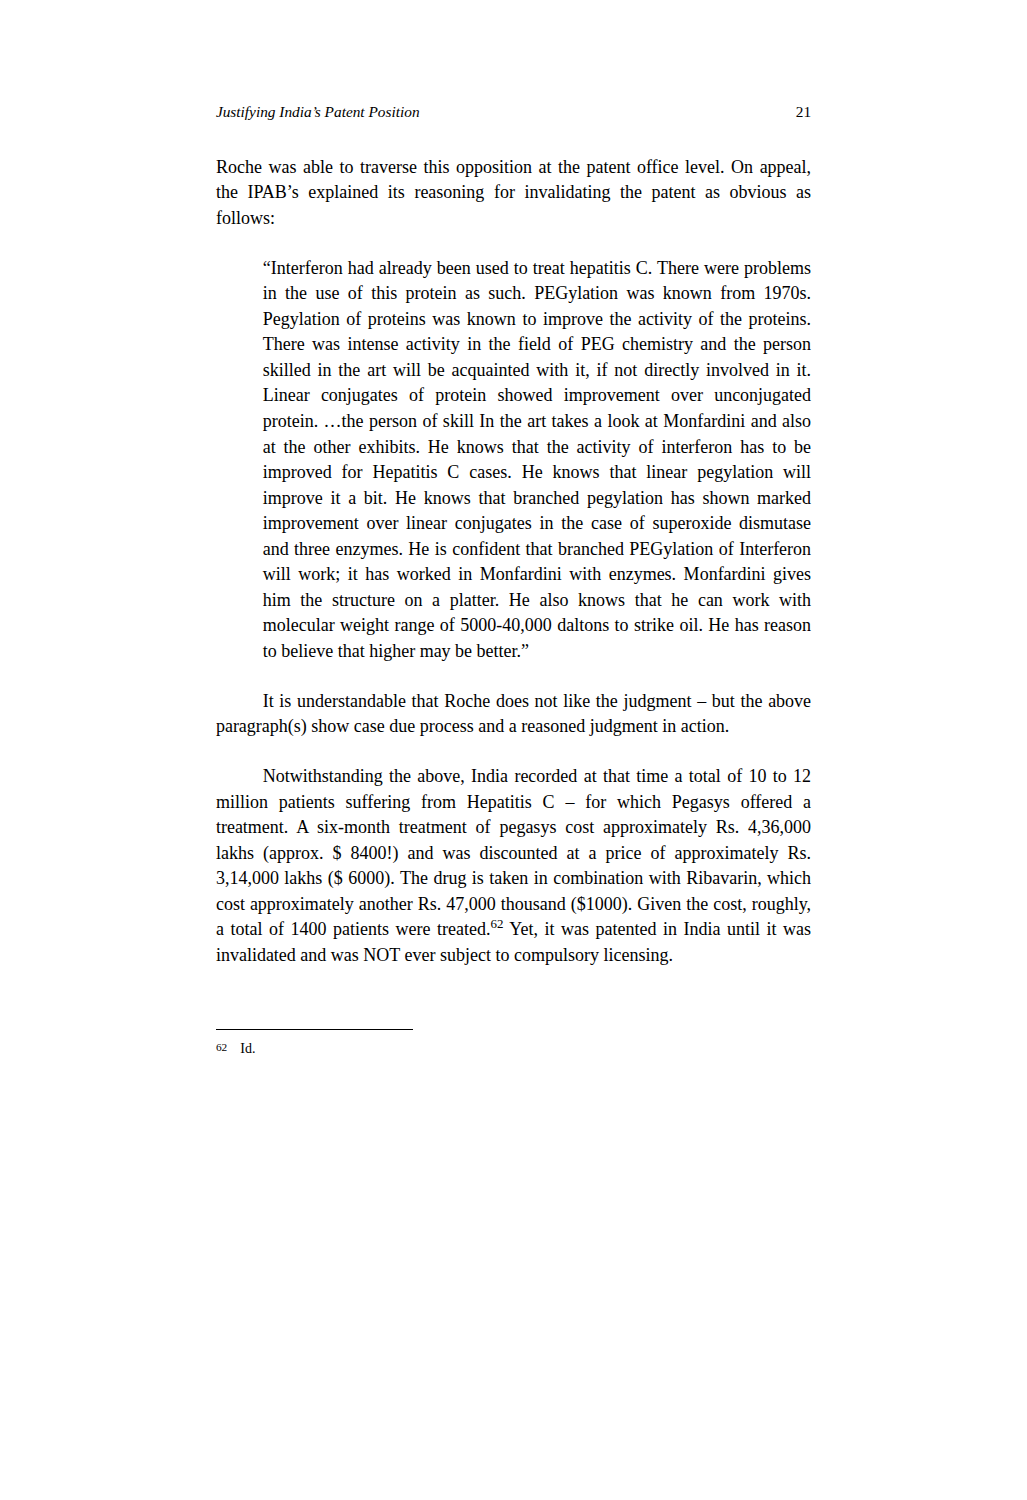Justifying India’s Patent Position 21
Roche was able to traverse this opposition at the patent office level. On appeal, the IPAB’s explained its reasoning for invalidating the patent as obvious as follows:
“Interferon had already been used to treat hepatitis C. There were problems in the use of this protein as such. PEGylation was known from 1970s. Pegylation of proteins was known to improve the activity of the proteins. There was intense activity in the field of PEG chemistry and the person skilled in the art will be acquainted with it, if not directly involved in it. Linear conjugates of protein showed improvement over unconjugated protein. …the person of skill In the art takes a look at Monfardini and also at the other exhibits. He knows that the activity of interferon has to be improved for Hepatitis C cases. He knows that linear pegylation will improve it a bit. He knows that branched pegylation has shown marked improvement over linear conjugates in the case of superoxide dismutase and three enzymes. He is confident that branched PEGylation of Interferon will work; it has worked in Monfardini with enzymes. Monfardini gives him the structure on a platter. He also knows that he can work with molecular weight range of 5000-40,000 daltons to strike oil. He has reason to believe that higher may be better.”
It is understandable that Roche does not like the judgment – but the above paragraph(s) show case due process and a reasoned judgment in action.
Notwithstanding the above, India recorded at that time a total of 10 to 12 million patients suffering from Hepatitis C – for which Pegasys offered a treatment. A six-month treatment of pegasys cost approximately Rs. 4,36,000 lakhs (approx. $ 8400!) and was discounted at a price of approximately Rs. 3,14,000 lakhs ($ 6000). The drug is taken in combination with Ribavarin, which cost approximately another Rs. 47,000 thousand ($1000). Given the cost, roughly, a total of 1400 patients were treated.62 Yet, it was patented in India until it was invalidated and was NOT ever subject to compulsory licensing.
62 Id.